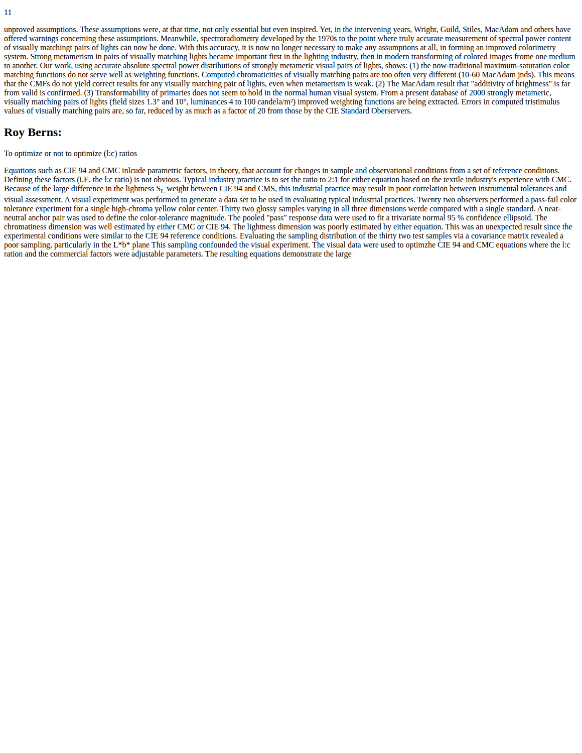11
unproved assumptions. These assumptions were, at that time, not only essential but even inspired. Yet, in the intervening years, Wright, Guild, Stiles, MacAdam and others have offered warnings concerning these assumptions. Meanwhile, spectroradiometry developed by the 1970s to the point where truly accurate measurement of spectral power content of visually matchingt pairs of lights can now be done. With this accuracy, it is now no longer necessary to make any assumptions at all, in forming an improved colorimetry system. Strong metamerism in pairs of visually matching lights became important first in the lighting industry, then in modern transforming of colored images frome one medium to another. Our work, using accurate absolute spectral power distributions of strongly metameric visual pairs of lights, shows: (1) the now-traditional maximum-saturation color matching functions do not serve well as weighting functions. Computed chromaticities of visually matching pairs are too often very different (10-60 MacAdam jnds). This means that the CMFs do not yield correct results for any visually matching pair of lights, even when metamerism is weak. (2) The MacAdam result that "additivity of brightness" is far from valid is confirmed. (3) Transformability of primaries does not seem to hold in the normal human visual system. From a present database of 2000 strongly metameric, visually matching pairs of lights (field sizes 1.3° and 10°, luminances 4 to 100 candela/m²) improved weighting functions are being extracted. Errors in computed tristimulus values of visually matching pairs are, so far, reduced by as much as a factor of 20 from those by the CIE Standard Oberservers.
Roy Berns:
To optimize or not to optimize (l:c) ratios
Equations such as CIE 94 and CMC inlcude parametric factors, in theory, that account for changes in sample and observational conditions from a set of reference conditions. Defining these factors (i.E. the l:c ratio) is not obvious. Typical industry practice is to set the ratio to 2:1 for either equation based on the textile industry's experience with CMC. Because of the large difference in the lightness SL weight between CIE 94 and CMS, this industrial practice may result in poor correlation between instrumental tolerances and visual assessment. A visual experiment was performed to generate a data set to be used in evaluating typical industrial practices. Twenty two observers performed a pass-fail color tolerance experiment for a single high-chroma yellow color center. Thirty two glossy samples varying in all three dimensions werde compared with a single standard. A near-neutral anchor pair was used to define the color-tolerance magnitude. The pooled "pass" response data were used to fit a trivariate normal 95 % confidence ellipsoid. The chromatiness dimension was well estimated by either CMC or CIE 94. The lightness dimension was poorly estimated by either equation. This was an unexpected result since the experimental conditions were similar to the CIE 94 reference conditions. Evaluating the sampling distribution of the thirty two test samples via a covariance matrix revealed a poor sampling, particularly in the L*b* plane This sampling confounded the visual experiment. The visual data were used to optimzhe CIE 94 and CMC equations where the l:c ration and the commercial factors were adjustable parameters. The resulting equations demonstrate the large